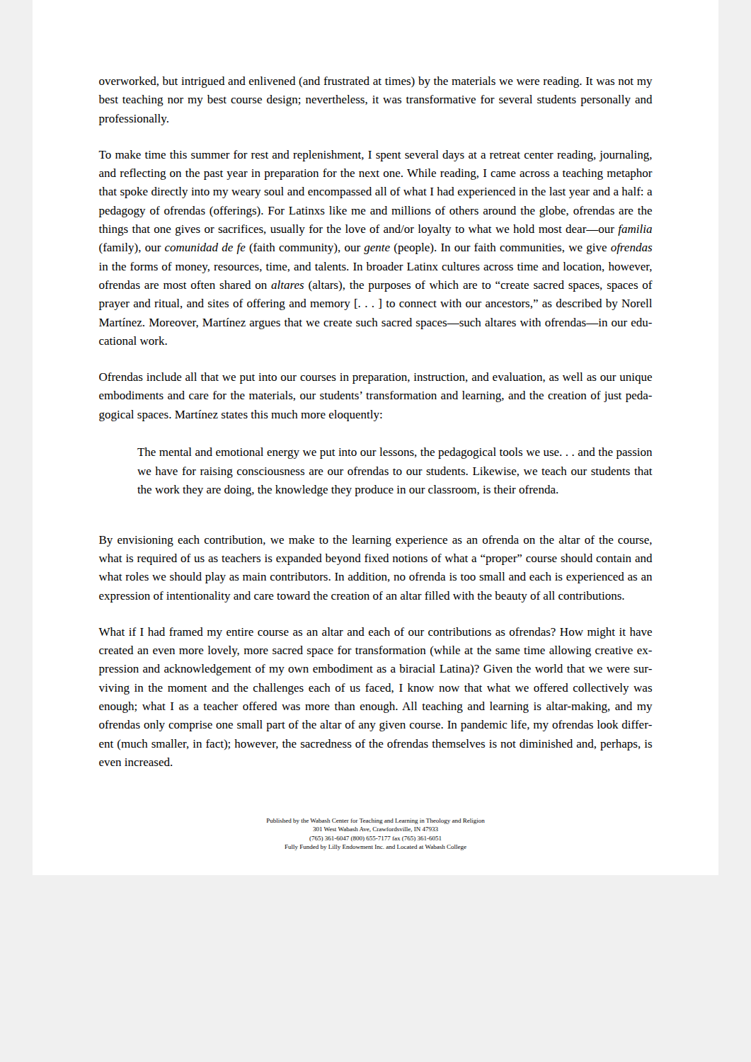overworked, but intrigued and enlivened (and frustrated at times) by the materials we were reading. It was not my best teaching nor my best course design; nevertheless, it was transformative for several students personally and professionally.
To make time this summer for rest and replenishment, I spent several days at a retreat center reading, journaling, and reflecting on the past year in preparation for the next one. While reading, I came across a teaching metaphor that spoke directly into my weary soul and encompassed all of what I had experienced in the last year and a half: a pedagogy of ofrendas (offerings). For Latinxs like me and millions of others around the globe, ofrendas are the things that one gives or sacrifices, usually for the love of and/or loyalty to what we hold most dear—our familia (family), our comunidad de fe (faith community), our gente (people). In our faith communities, we give ofrendas in the forms of money, resources, time, and talents. In broader Latinx cultures across time and location, however, ofrendas are most often shared on altares (altars), the purposes of which are to “create sacred spaces, spaces of prayer and ritual, and sites of offering and memory [. . . ] to connect with our ancestors,” as described by Norell Martínez. Moreover, Martínez argues that we create such sacred spaces—such altares with ofrendas—in our educational work.
Ofrendas include all that we put into our courses in preparation, instruction, and evaluation, as well as our unique embodiments and care for the materials, our students’ transformation and learning, and the creation of just pedagogical spaces. Martínez states this much more eloquently:
The mental and emotional energy we put into our lessons, the pedagogical tools we use. . . and the passion we have for raising consciousness are our ofrendas to our students. Likewise, we teach our students that the work they are doing, the knowledge they produce in our classroom, is their ofrenda.
By envisioning each contribution, we make to the learning experience as an ofrenda on the altar of the course, what is required of us as teachers is expanded beyond fixed notions of what a “proper” course should contain and what roles we should play as main contributors. In addition, no ofrenda is too small and each is experienced as an expression of intentionality and care toward the creation of an altar filled with the beauty of all contributions.
What if I had framed my entire course as an altar and each of our contributions as ofrendas? How might it have created an even more lovely, more sacred space for transformation (while at the same time allowing creative expression and acknowledgement of my own embodiment as a biracial Latina)? Given the world that we were surviving in the moment and the challenges each of us faced, I know now that what we offered collectively was enough; what I as a teacher offered was more than enough. All teaching and learning is altar-making, and my ofrendas only comprise one small part of the altar of any given course. In pandemic life, my ofrendas look different (much smaller, in fact); however, the sacredness of the ofrendas themselves is not diminished and, perhaps, is even increased.
Published by the Wabash Center for Teaching and Learning in Theology and Religion
301 West Wabash Ave, Crawfordsville, IN 47933
(765) 361-6047 (800) 655-7177 fax (765) 361-6051
Fully Funded by Lilly Endowment Inc. and Located at Wabash College